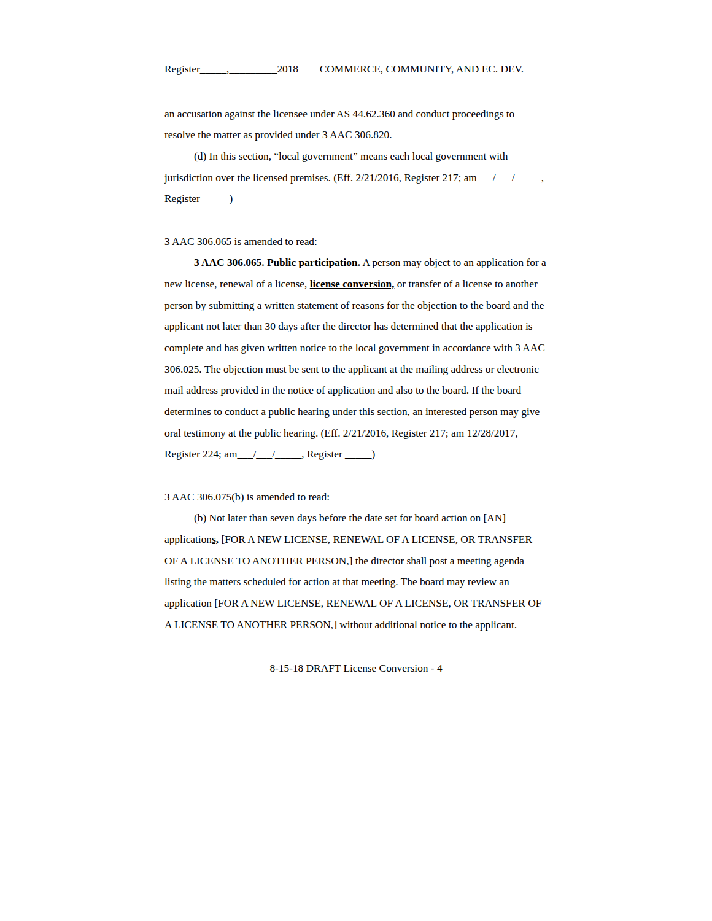Register_____,_________2018 COMMERCE, COMMUNITY, AND EC. DEV.
an accusation against the licensee under AS 44.62.360 and conduct proceedings to resolve the matter as provided under 3 AAC 306.820.
(d) In this section, “local government” means each local government with jurisdiction over the licensed premises. (Eff. 2/21/2016, Register 217; am___/___/_____, Register _____)
3 AAC 306.065 is amended to read:
3 AAC 306.065. Public participation. A person may object to an application for a new license, renewal of a license, license conversion, or transfer of a license to another person by submitting a written statement of reasons for the objection to the board and the applicant not later than 30 days after the director has determined that the application is complete and has given written notice to the local government in accordance with 3 AAC 306.025. The objection must be sent to the applicant at the mailing address or electronic mail address provided in the notice of application and also to the board. If the board determines to conduct a public hearing under this section, an interested person may give oral testimony at the public hearing. (Eff. 2/21/2016, Register 217; am 12/28/2017, Register 224; am___/___/_____, Register _____)
3 AAC 306.075(b) is amended to read:
(b) Not later than seven days before the date set for board action on [AN] applications, [FOR A NEW LICENSE, RENEWAL OF A LICENSE, OR TRANSFER OF A LICENSE TO ANOTHER PERSON,] the director shall post a meeting agenda listing the matters scheduled for action at that meeting. The board may review an application [FOR A NEW LICENSE, RENEWAL OF A LICENSE, OR TRANSFER OF A LICENSE TO ANOTHER PERSON,] without additional notice to the applicant.
8-15-18 DRAFT License Conversion - 4